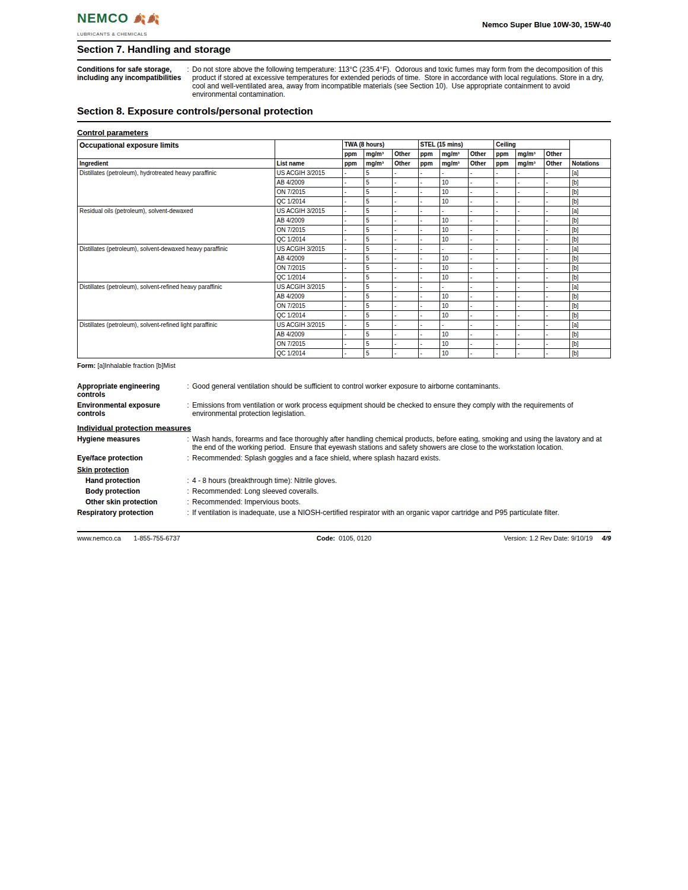NEMCO 🍂🍂
LUBRICANTS & CHEMICALS
Nemco Super Blue 10W-30, 15W-40
Section 7. Handling and storage
Conditions for safe storage, including any incompatibilities
:
Do not store above the following temperature: 113°C (235.4°F). Odorous and toxic fumes may form from the decomposition of this product if stored at excessive temperatures for extended periods of time. Store in accordance with local regulations. Store in a dry, cool and well-ventilated area, away from incompatible materials (see Section 10). Use appropriate containment to avoid environmental contamination.
Section 8. Exposure controls/personal protection
Control parameters
| Occupational exposure limits | | TWA (8 hours) | STEL (15 mins) | Ceiling | |
| --- | --- | --- | --- | --- | --- |
| ppm | mg/m³ | Other | ppm | mg/m³ | Other | ppm | mg/m³ | Other |
| Ingredient | List name | ppm | mg/m³ | Other | ppm | mg/m³ | Other | ppm | mg/m³ | Other | Notations |
| Distillates (petroleum), hydrotreated heavy paraffinic | US ACGIH 3/2015 | - | 5 | - | - | - | - | - | - | - | [a] |
| AB 4/2009 | - | 5 | - | - | 10 | - | - | - | - | [b] |
| ON 7/2015 | - | 5 | - | - | 10 | - | - | - | - | [b] |
| QC 1/2014 | - | 5 | - | - | 10 | - | - | - | - | [b] |
| Residual oils (petroleum), solvent-dewaxed | US ACGIH 3/2015 | - | 5 | - | - | - | - | - | - | - | [a] |
| AB 4/2009 | - | 5 | - | - | 10 | - | - | - | - | [b] |
| ON 7/2015 | - | 5 | - | - | 10 | - | - | - | - | [b] |
| QC 1/2014 | - | 5 | - | - | 10 | - | - | - | - | [b] |
| Distillates (petroleum), solvent-dewaxed heavy paraffinic | US ACGIH 3/2015 | - | 5 | - | - | - | - | - | - | - | [a] |
| AB 4/2009 | - | 5 | - | - | 10 | - | - | - | - | [b] |
| ON 7/2015 | - | 5 | - | - | 10 | - | - | - | - | [b] |
| QC 1/2014 | - | 5 | - | - | 10 | - | - | - | - | [b] |
| Distillates (petroleum), solvent-refined heavy paraffinic | US ACGIH 3/2015 | - | 5 | - | - | - | - | - | - | - | [a] |
| AB 4/2009 | - | 5 | - | - | 10 | - | - | - | - | [b] |
| ON 7/2015 | - | 5 | - | - | 10 | - | - | - | - | [b] |
| QC 1/2014 | - | 5 | - | - | 10 | - | - | - | - | [b] |
| Distillates (petroleum), solvent-refined light paraffinic | US ACGIH 3/2015 | - | 5 | - | - | - | - | - | - | - | [a] |
| AB 4/2009 | - | 5 | - | - | 10 | - | - | - | - | [b] |
| ON 7/2015 | - | 5 | - | - | 10 | - | - | - | - | [b] |
| QC 1/2014 | - | 5 | - | - | 10 | - | - | - | - | [b] |
Form: [a]Inhalable fraction [b]Mist
Appropriate engineering controls
:
Good general ventilation should be sufficient to control worker exposure to airborne contaminants.
Environmental exposure controls
:
Emissions from ventilation or work process equipment should be checked to ensure they comply with the requirements of environmental protection legislation.
Individual protection measures
Hygiene measures
:
Wash hands, forearms and face thoroughly after handling chemical products, before eating, smoking and using the lavatory and at the end of the working period. Ensure that eyewash stations and safety showers are close to the workstation location.
Eye/face protection
:
Recommended: Splash goggles and a face shield, where splash hazard exists.
Skin protection
Hand protection
:
4 - 8 hours (breakthrough time): Nitrile gloves.
Body protection
:
Recommended: Long sleeved coveralls.
Other skin protection
:
Recommended: Impervious boots.
Respiratory protection
:
If ventilation is inadequate, use a NIOSH-certified respirator with an organic vapor cartridge and P95 particulate filter.
www.nemco.ca 1-855-755-6737
Code: 0105, 0120
Version: 1.2 Rev Date: 9/10/19 4/9